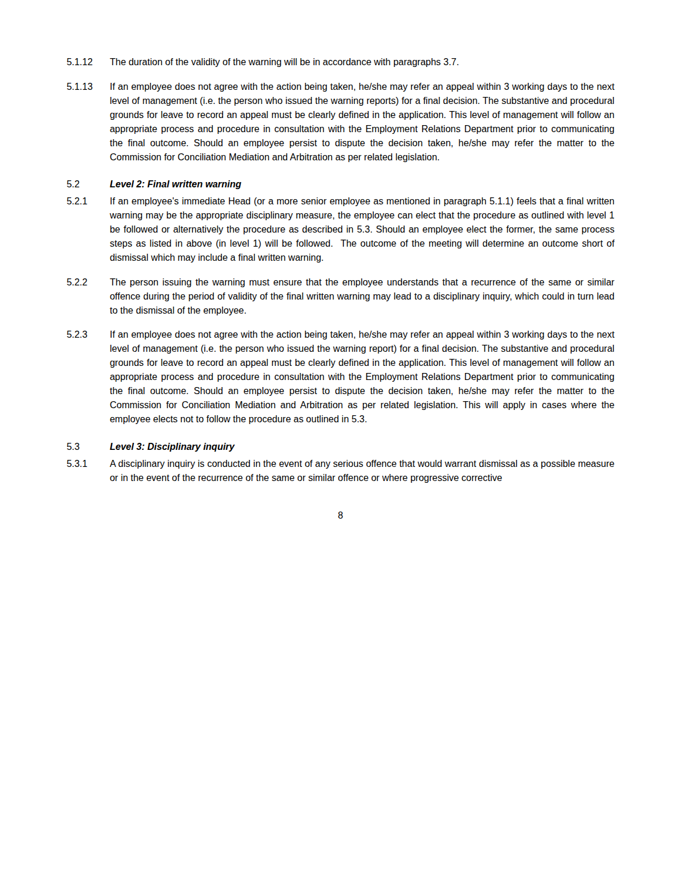5.1.12
The duration of the validity of the warning will be in accordance with paragraphs 3.7.
5.1.13
If an employee does not agree with the action being taken, he/she may refer an appeal within 3 working days to the next level of management (i.e. the person who issued the warning reports) for a final decision. The substantive and procedural grounds for leave to record an appeal must be clearly defined in the application. This level of management will follow an appropriate process and procedure in consultation with the Employment Relations Department prior to communicating the final outcome. Should an employee persist to dispute the decision taken, he/she may refer the matter to the Commission for Conciliation Mediation and Arbitration as per related legislation.
5.2
Level 2: Final written warning
5.2.1
If an employee's immediate Head (or a more senior employee as mentioned in paragraph 5.1.1) feels that a final written warning may be the appropriate disciplinary measure, the employee can elect that the procedure as outlined with level 1 be followed or alternatively the procedure as described in 5.3. Should an employee elect the former, the same process steps as listed in above (in level 1) will be followed. The outcome of the meeting will determine an outcome short of dismissal which may include a final written warning.
5.2.2
The person issuing the warning must ensure that the employee understands that a recurrence of the same or similar offence during the period of validity of the final written warning may lead to a disciplinary inquiry, which could in turn lead to the dismissal of the employee.
5.2.3
If an employee does not agree with the action being taken, he/she may refer an appeal within 3 working days to the next level of management (i.e. the person who issued the warning report) for a final decision. The substantive and procedural grounds for leave to record an appeal must be clearly defined in the application. This level of management will follow an appropriate process and procedure in consultation with the Employment Relations Department prior to communicating the final outcome. Should an employee persist to dispute the decision taken, he/she may refer the matter to the Commission for Conciliation Mediation and Arbitration as per related legislation. This will apply in cases where the employee elects not to follow the procedure as outlined in 5.3.
5.3
Level 3: Disciplinary inquiry
5.3.1
A disciplinary inquiry is conducted in the event of any serious offence that would warrant dismissal as a possible measure or in the event of the recurrence of the same or similar offence or where progressive corrective
8